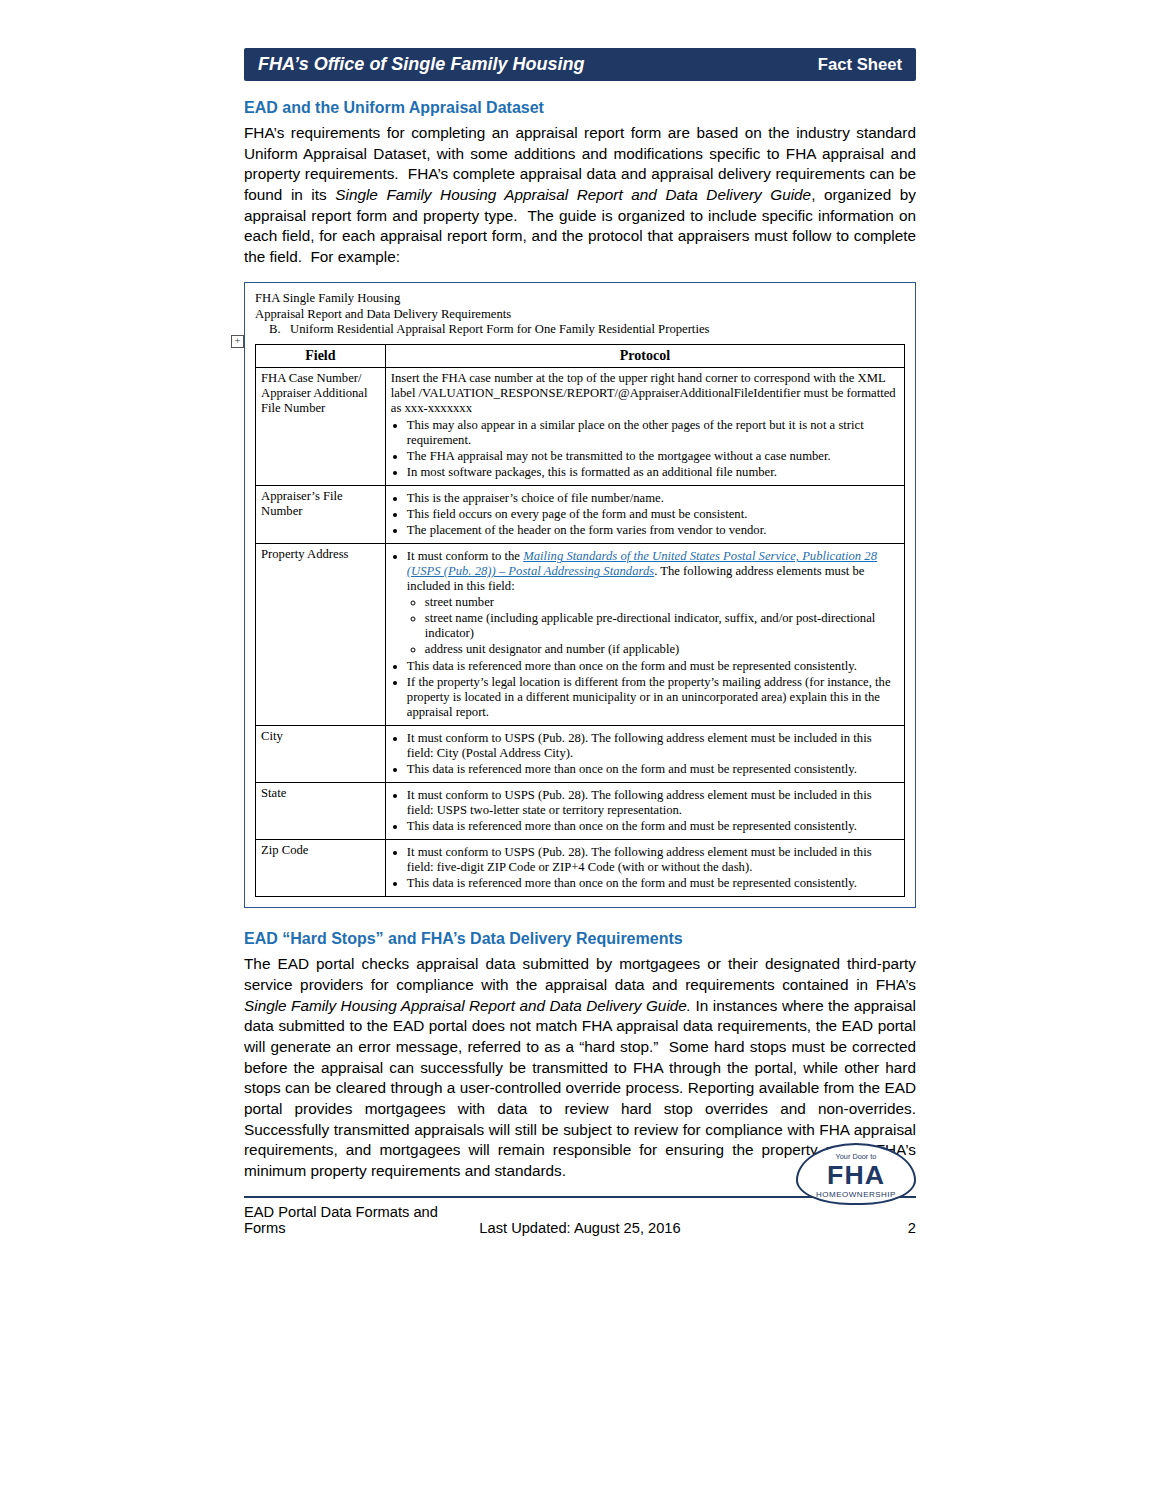FHA’s Office of Single Family Housing Fact Sheet
EAD and the Uniform Appraisal Dataset
FHA’s requirements for completing an appraisal report form are based on the industry standard Uniform Appraisal Dataset, with some additions and modifications specific to FHA appraisal and property requirements. FHA’s complete appraisal data and appraisal delivery requirements can be found in its Single Family Housing Appraisal Report and Data Delivery Guide, organized by appraisal report form and property type. The guide is organized to include specific information on each field, for each appraisal report form, and the protocol that appraisers must follow to complete the field. For example:
+
FHA Single Family Housing
Appraisal Report and Data Delivery Requirements
B. Uniform Residential Appraisal Report Form for One Family Residential Properties
| Field | Protocol |
| --- | --- |
| FHA Case Number/ Appraiser Additional File Number | Insert the FHA case number at the top of the upper right hand corner to correspond with the XML label /VALUATION_RESPONSE/REPORT/@AppraiserAdditionalFileIdentifier must be formatted as xxx-xxxxxxx This may also appear in a similar place on the other pages of the report but it is not a strict requirement. The FHA appraisal may not be transmitted to the mortgagee without a case number. In most software packages, this is formatted as an additional file number. |
| Appraiser’s File Number | This is the appraiser’s choice of file number/name. This field occurs on every page of the form and must be consistent. The placement of the header on the form varies from vendor to vendor. |
| Property Address | It must conform to the Mailing Standards of the United States Postal Service, Publication 28 (USPS (Pub. 28)) – Postal Addressing Standards . The following address elements must be included in this field: street number street name (including applicable pre-directional indicator, suffix, and/or post-directional indicator) address unit designator and number (if applicable) This data is referenced more than once on the form and must be represented consistently. If the property’s legal location is different from the property’s mailing address (for instance, the property is located in a different municipality or in an unincorporated area) explain this in the appraisal report. |
| City | It must conform to USPS (Pub. 28). The following address element must be included in this field: City (Postal Address City). This data is referenced more than once on the form and must be represented consistently. |
| State | It must conform to USPS (Pub. 28). The following address element must be included in this field: USPS two-letter state or territory representation. This data is referenced more than once on the form and must be represented consistently. |
| Zip Code | It must conform to USPS (Pub. 28). The following address element must be included in this field: five-digit ZIP Code or ZIP+4 Code (with or without the dash). This data is referenced more than once on the form and must be represented consistently. |
EAD “Hard Stops” and FHA’s Data Delivery Requirements
The EAD portal checks appraisal data submitted by mortgagees or their designated third-party service providers for compliance with the appraisal data and requirements contained in FHA’s Single Family Housing Appraisal Report and Data Delivery Guide. In instances where the appraisal data submitted to the EAD portal does not match FHA appraisal data requirements, the EAD portal will generate an error message, referred to as a “hard stop.” Some hard stops must be corrected before the appraisal can successfully be transmitted to FHA through the portal, while other hard stops can be cleared through a user-controlled override process. Reporting available from the EAD portal provides mortgagees with data to review hard stop overrides and non-overrides. Successfully transmitted appraisals will still be subject to review for compliance with FHA appraisal requirements, and mortgagees will remain responsible for ensuring the property meets FHA’s minimum property requirements and standards.
Your Door to
FHA
HOMEOWNERSHIP
EAD Portal Data Formats and Forms
Last Updated: August 25, 2016
2